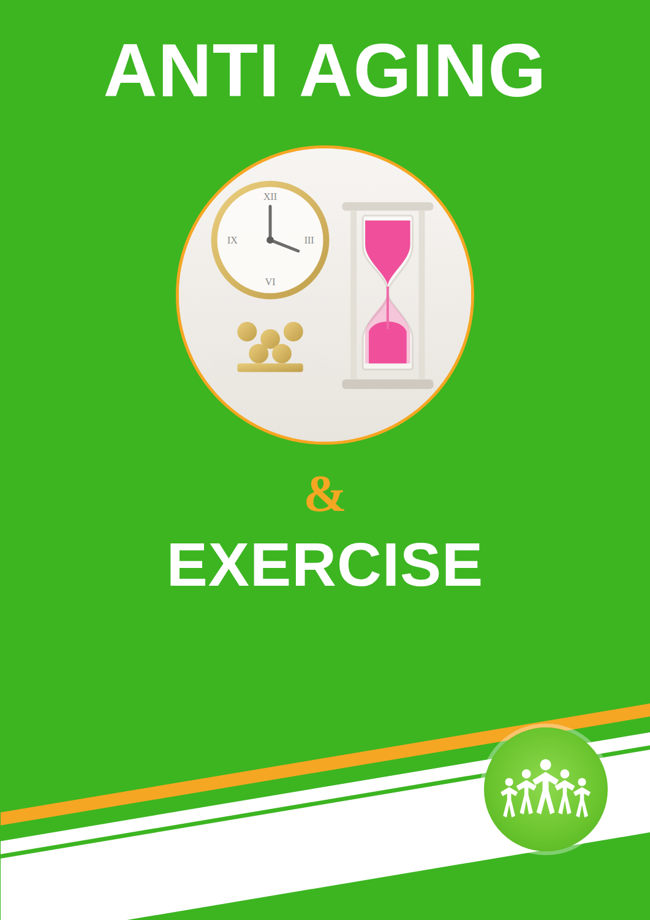Anti Aging
&
Exercise